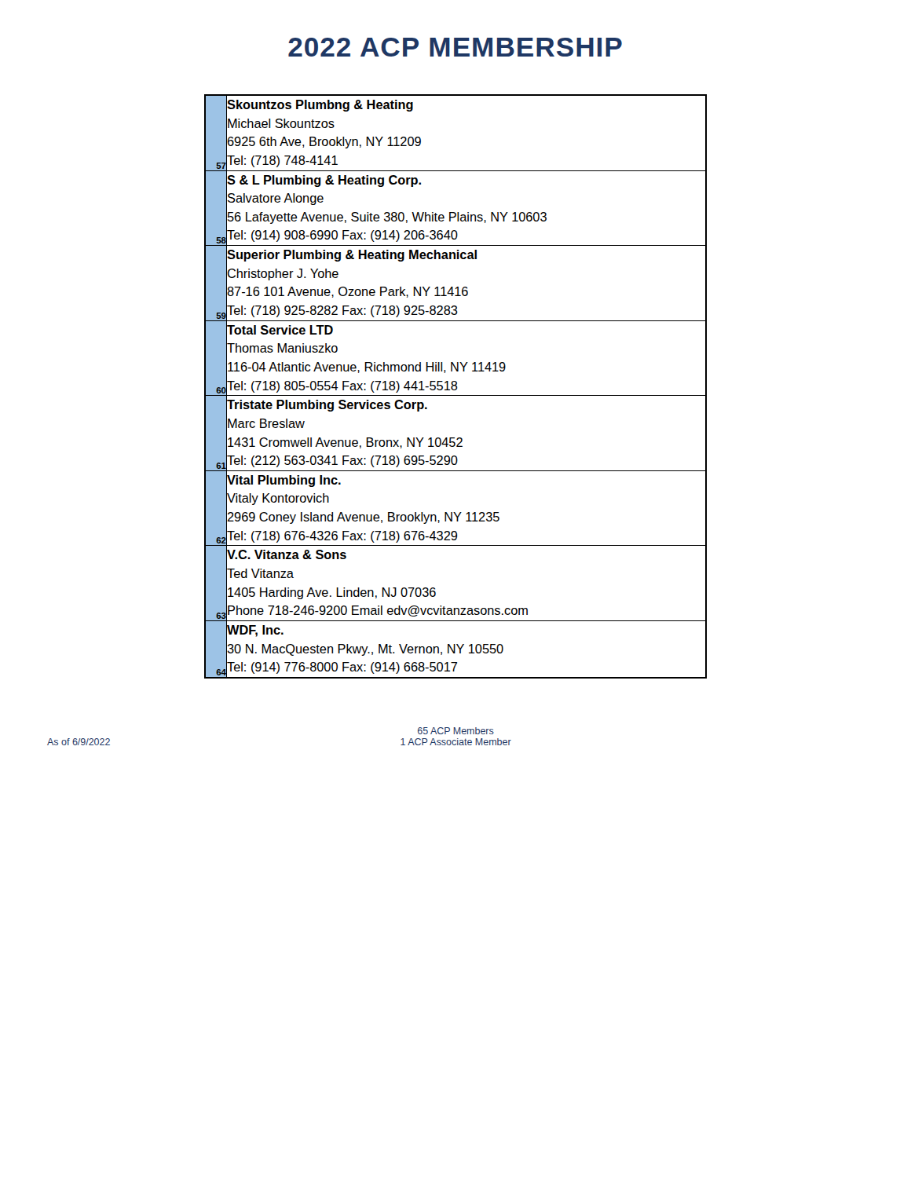2022 ACP MEMBERSHIP
| 57 | Skountzos Plumbng & Heating Michael Skountzos 6925 6th Ave, Brooklyn, NY 11209 Tel: (718) 748-4141 |
| 58 | S & L Plumbing & Heating Corp. Salvatore Alonge 56 Lafayette Avenue, Suite 380, White Plains, NY 10603 Tel: (914) 908-6990 Fax: (914) 206-3640 |
| 59 | Superior Plumbing & Heating Mechanical Christopher J. Yohe 87-16 101 Avenue, Ozone Park, NY 11416 Tel: (718) 925-8282 Fax: (718) 925-8283 |
| 60 | Total Service LTD Thomas Maniuszko 116-04 Atlantic Avenue, Richmond Hill, NY 11419 Tel: (718) 805-0554 Fax: (718) 441-5518 |
| 61 | Tristate Plumbing Services Corp. Marc Breslaw 1431 Cromwell Avenue, Bronx, NY 10452 Tel: (212) 563-0341 Fax: (718) 695-5290 |
| 62 | Vital Plumbing Inc. Vitaly Kontorovich 2969 Coney Island Avenue, Brooklyn, NY 11235 Tel: (718) 676-4326 Fax: (718) 676-4329 |
| 63 | V.C. Vitanza & Sons Ted Vitanza 1405 Harding Ave. Linden, NJ 07036 Phone 718-246-9200 Email edv@vcvitanzasons.com |
| 64 | WDF, Inc. 30 N. MacQuesten Pkwy., Mt. Vernon, NY 10550 Tel: (914) 776-8000 Fax: (914) 668-5017 |
As of 6/9/2022
65 ACP Members
1 ACP Associate Member